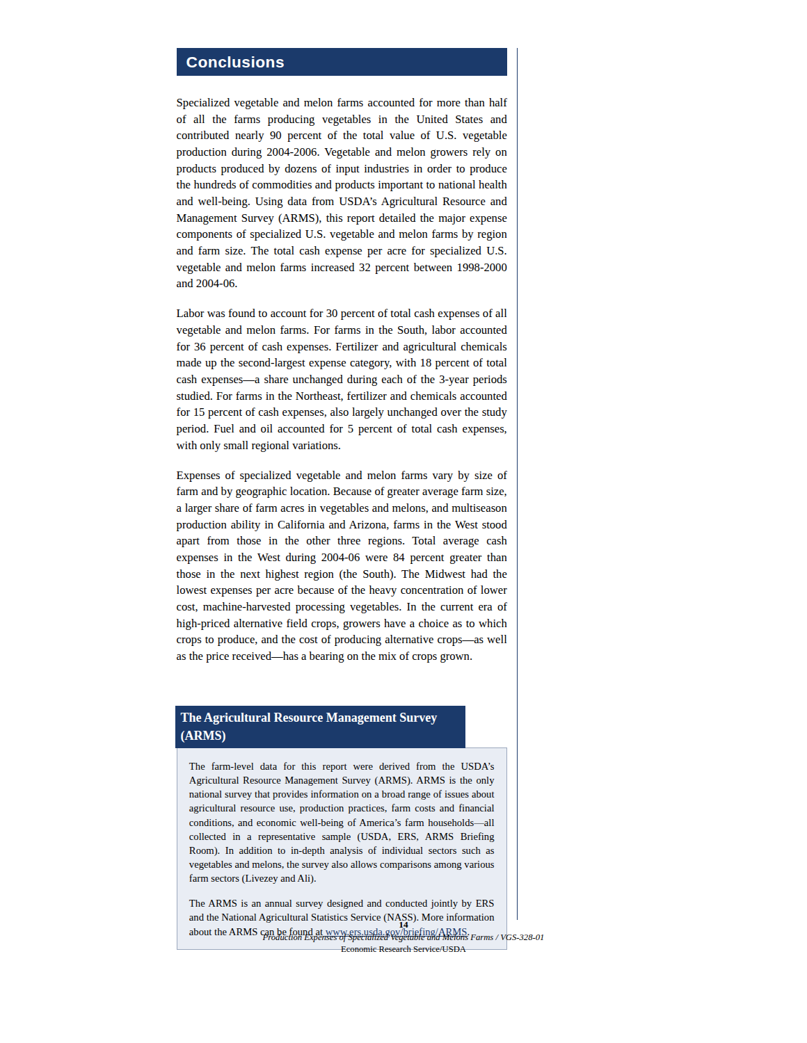Conclusions
Specialized vegetable and melon farms accounted for more than half of all the farms producing vegetables in the United States and contributed nearly 90 percent of the total value of U.S. vegetable production during 2004-2006. Vegetable and melon growers rely on products produced by dozens of input industries in order to produce the hundreds of commodities and products important to national health and well-being. Using data from USDA’s Agricultural Resource and Management Survey (ARMS), this report detailed the major expense components of specialized U.S. vegetable and melon farms by region and farm size. The total cash expense per acre for specialized U.S. vegetable and melon farms increased 32 percent between 1998-2000 and 2004-06.
Labor was found to account for 30 percent of total cash expenses of all vegetable and melon farms. For farms in the South, labor accounted for 36 percent of cash expenses. Fertilizer and agricultural chemicals made up the second-largest expense category, with 18 percent of total cash expenses—a share unchanged during each of the 3-year periods studied. For farms in the Northeast, fertilizer and chemicals accounted for 15 percent of cash expenses, also largely unchanged over the study period. Fuel and oil accounted for 5 percent of total cash expenses, with only small regional variations.
Expenses of specialized vegetable and melon farms vary by size of farm and by geographic location. Because of greater average farm size, a larger share of farm acres in vegetables and melons, and multiseason production ability in California and Arizona, farms in the West stood apart from those in the other three regions. Total average cash expenses in the West during 2004-06 were 84 percent greater than those in the next highest region (the South). The Midwest had the lowest expenses per acre because of the heavy concentration of lower cost, machine-harvested processing vegetables. In the current era of high-priced alternative field crops, growers have a choice as to which crops to produce, and the cost of producing alternative crops—as well as the price received—has a bearing on the mix of crops grown.
The Agricultural Resource Management Survey (ARMS)
The farm-level data for this report were derived from the USDA’s Agricultural Resource Management Survey (ARMS). ARMS is the only national survey that provides information on a broad range of issues about agricultural resource use, production practices, farm costs and financial conditions, and economic well-being of America’s farm households—all collected in a representative sample (USDA, ERS, ARMS Briefing Room). In addition to in-depth analysis of individual sectors such as vegetables and melons, the survey also allows comparisons among various farm sectors (Livezey and Ali).
The ARMS is an annual survey designed and conducted jointly by ERS and the National Agricultural Statistics Service (NASS). More information about the ARMS can be found at www.ers.usda.gov/briefing/ARMS.
14
Production Expenses of Specialized Vegetable and Melons Farms / VGS-328-01
Economic Research Service/USDA